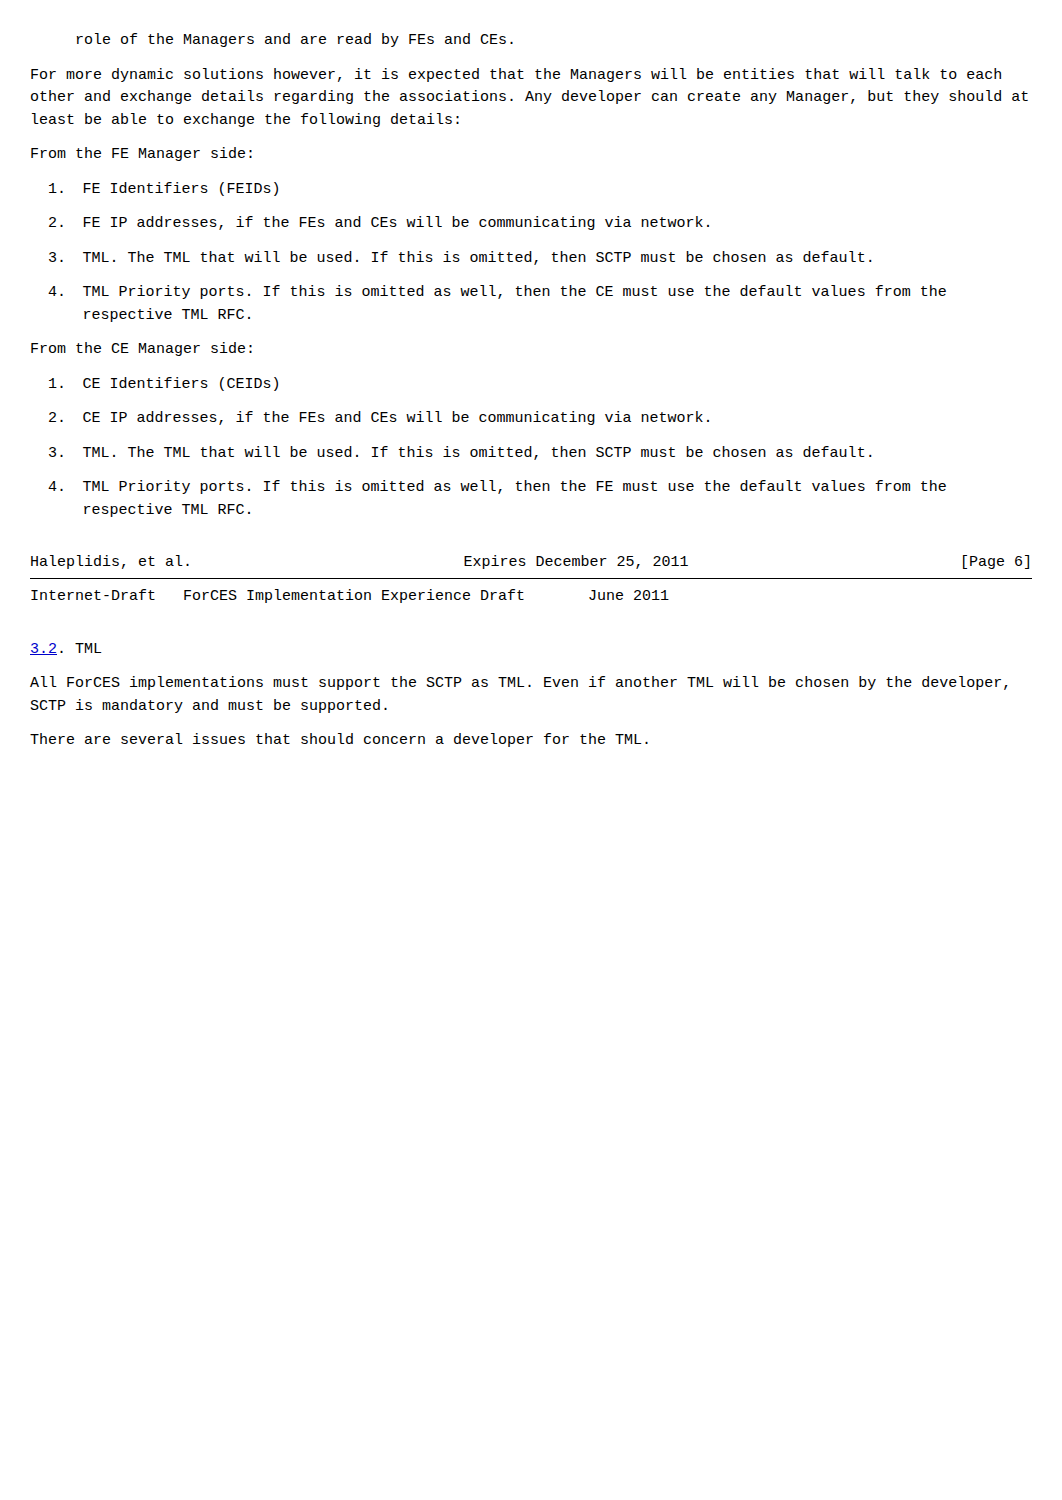role of the Managers and are read by FEs and CEs.
For more dynamic solutions however, it is expected that the Managers will be entities that will talk to each other and exchange details regarding the associations. Any developer can create any Manager, but they should at least be able to exchange the following details:
From the FE Manager side:
FE Identifiers (FEIDs)
FE IP addresses, if the FEs and CEs will be communicating via network.
TML. The TML that will be used. If this is omitted, then SCTP must be chosen as default.
TML Priority ports. If this is omitted as well, then the CE must use the default values from the respective TML RFC.
From the CE Manager side:
CE Identifiers (CEIDs)
CE IP addresses, if the FEs and CEs will be communicating via network.
TML. The TML that will be used. If this is omitted, then SCTP must be chosen as default.
TML Priority ports. If this is omitted as well, then the FE must use the default values from the respective TML RFC.
Haleplidis, et al. Expires December 25, 2011[Page 6]
Internet-Draft ForCES Implementation Experience Draft June 2011
3.2. TML
All ForCES implementations must support the SCTP as TML. Even if another TML will be chosen by the developer, SCTP is mandatory and must be supported.
There are several issues that should concern a developer for the TML.